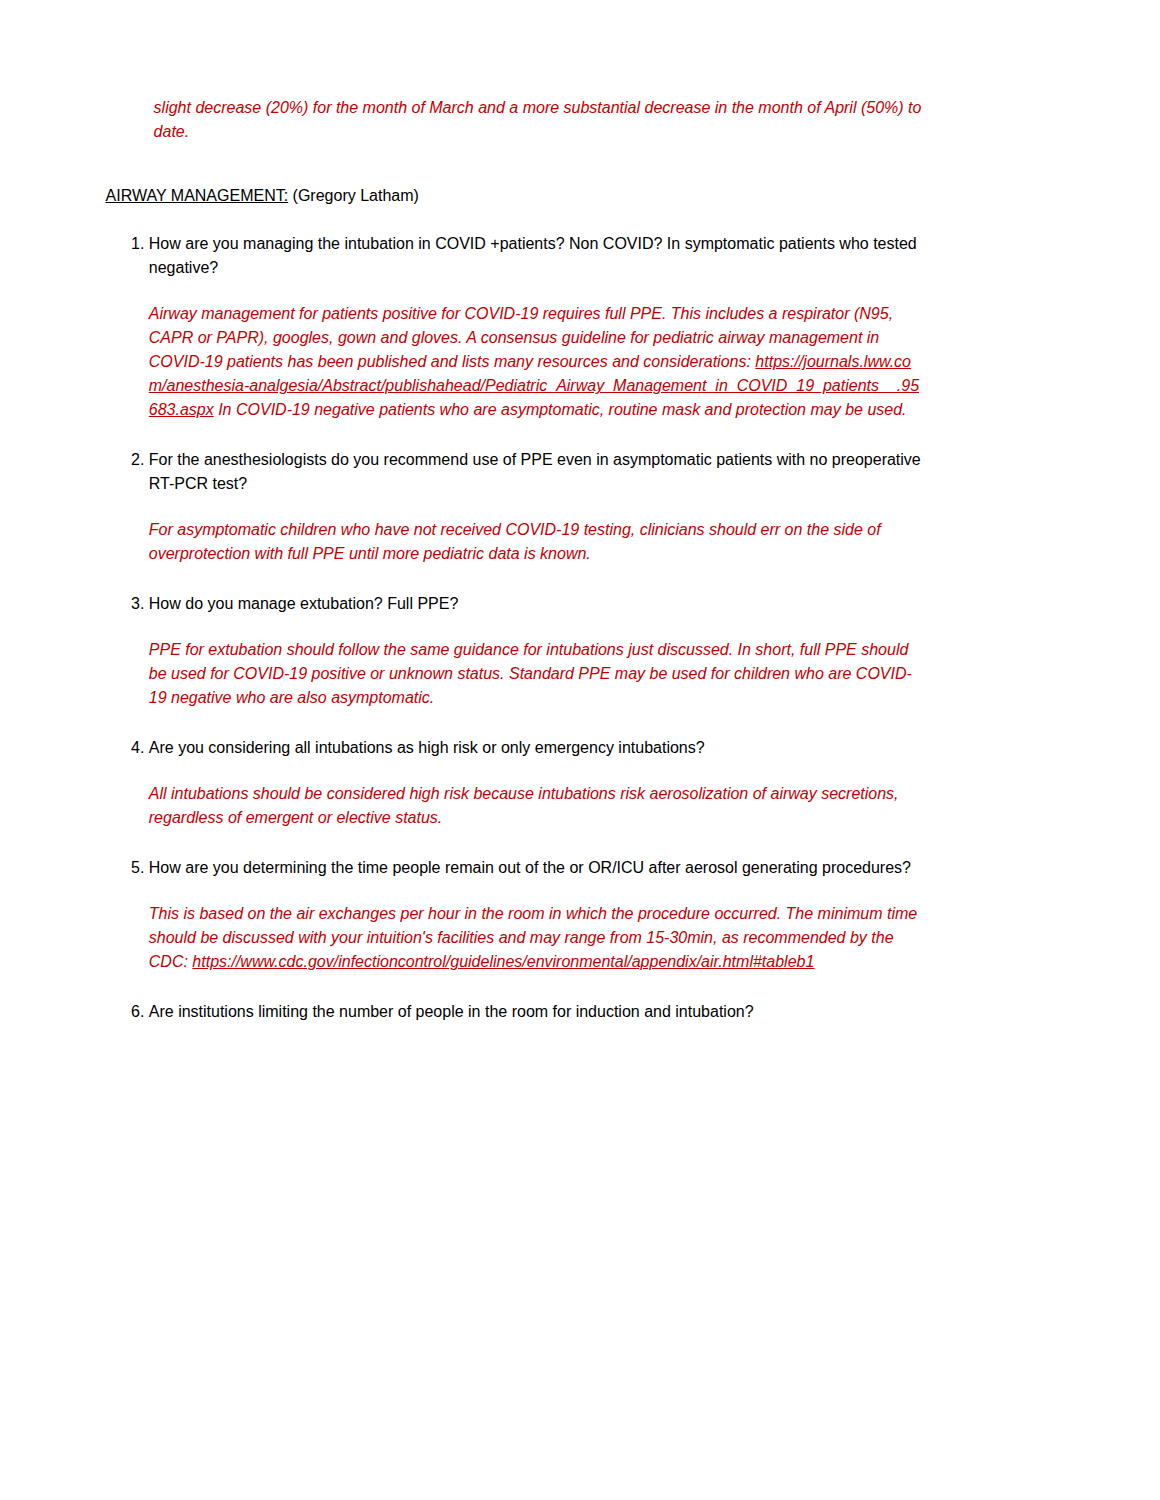slight decrease (20%) for the month of March and a more substantial decrease in the month of April (50%) to date.
AIRWAY MANAGEMENT: (Gregory Latham)
How are you managing the intubation in COVID +patients? Non COVID? In symptomatic patients who tested negative?
Airway management for patients positive for COVID-19 requires full PPE. This includes a respirator (N95, CAPR or PAPR), googles, gown and gloves. A consensus guideline for pediatric airway management in COVID-19 patients has been published and lists many resources and considerations: https://journals.lww.com/anesthesia-analgesia/Abstract/publishahead/Pediatric_Airway_Management_in_COVID_19_patients__.95683.aspx In COVID-19 negative patients who are asymptomatic, routine mask and protection may be used.
For the anesthesiologists do you recommend use of PPE even in asymptomatic patients with no preoperative RT-PCR test?
For asymptomatic children who have not received COVID-19 testing, clinicians should err on the side of overprotection with full PPE until more pediatric data is known.
How do you manage extubation? Full PPE?
PPE for extubation should follow the same guidance for intubations just discussed. In short, full PPE should be used for COVID-19 positive or unknown status. Standard PPE may be used for children who are COVID-19 negative who are also asymptomatic.
Are you considering all intubations as high risk or only emergency intubations?
All intubations should be considered high risk because intubations risk aerosolization of airway secretions, regardless of emergent or elective status.
How are you determining the time people remain out of the or OR/ICU after aerosol generating procedures?
This is based on the air exchanges per hour in the room in which the procedure occurred. The minimum time should be discussed with your intuition's facilities and may range from 15-30min, as recommended by the CDC: https://www.cdc.gov/infectioncontrol/guidelines/environmental/appendix/air.html#tableb1
Are institutions limiting the number of people in the room for induction and intubation?